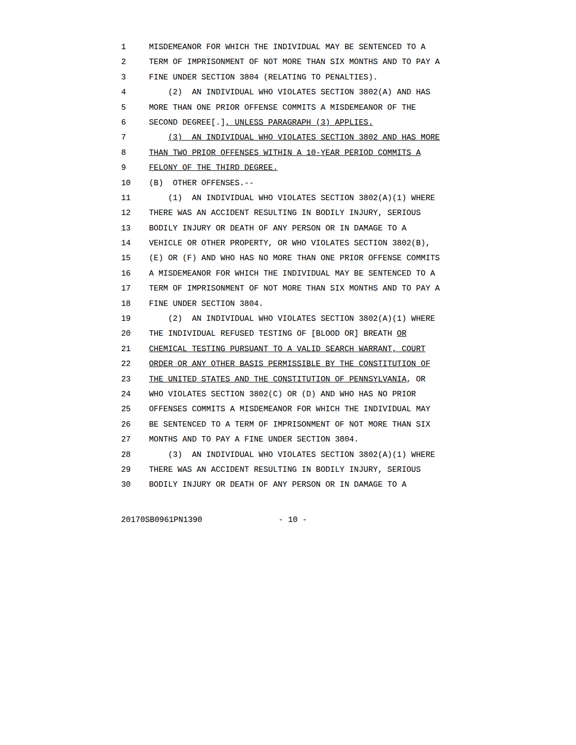| 1 | MISDEMEANOR FOR WHICH THE INDIVIDUAL MAY BE SENTENCED TO A |
| 2 | TERM OF IMPRISONMENT OF NOT MORE THAN SIX MONTHS AND TO PAY A |
| 3 | FINE UNDER SECTION 3804 (RELATING TO PENALTIES). |
| 4 | (2) AN INDIVIDUAL WHO VIOLATES SECTION 3802(A) AND HAS |
| 5 | MORE THAN ONE PRIOR OFFENSE COMMITS A MISDEMEANOR OF THE |
| 6 | SECOND DEGREE[.] , UNLESS PARAGRAPH (3) APPLIES. |
| 7 | (3) AN INDIVIDUAL WHO VIOLATES SECTION 3802 AND HAS MORE |
| 8 | THAN TWO PRIOR OFFENSES WITHIN A 10-YEAR PERIOD COMMITS A |
| 9 | FELONY OF THE THIRD DEGREE. |
| 10 | (B) OTHER OFFENSES.-- |
| 11 | (1) AN INDIVIDUAL WHO VIOLATES SECTION 3802(A)(1) WHERE |
| 12 | THERE WAS AN ACCIDENT RESULTING IN BODILY INJURY, SERIOUS |
| 13 | BODILY INJURY OR DEATH OF ANY PERSON OR IN DAMAGE TO A |
| 14 | VEHICLE OR OTHER PROPERTY, OR WHO VIOLATES SECTION 3802(B), |
| 15 | (E) OR (F) AND WHO HAS NO MORE THAN ONE PRIOR OFFENSE COMMITS |
| 16 | A MISDEMEANOR FOR WHICH THE INDIVIDUAL MAY BE SENTENCED TO A |
| 17 | TERM OF IMPRISONMENT OF NOT MORE THAN SIX MONTHS AND TO PAY A |
| 18 | FINE UNDER SECTION 3804. |
| 19 | (2) AN INDIVIDUAL WHO VIOLATES SECTION 3802(A)(1) WHERE |
| 20 | THE INDIVIDUAL REFUSED TESTING OF [BLOOD OR] BREATH OR |
| 21 | CHEMICAL TESTING PURSUANT TO A VALID SEARCH WARRANT, COURT |
| 22 | ORDER OR ANY OTHER BASIS PERMISSIBLE BY THE CONSTITUTION OF |
| 23 | THE UNITED STATES AND THE CONSTITUTION OF PENNSYLVANIA , OR |
| 24 | WHO VIOLATES SECTION 3802(C) OR (D) AND WHO HAS NO PRIOR |
| 25 | OFFENSES COMMITS A MISDEMEANOR FOR WHICH THE INDIVIDUAL MAY |
| 26 | BE SENTENCED TO A TERM OF IMPRISONMENT OF NOT MORE THAN SIX |
| 27 | MONTHS AND TO PAY A FINE UNDER SECTION 3804. |
| 28 | (3) AN INDIVIDUAL WHO VIOLATES SECTION 3802(A)(1) WHERE |
| 29 | THERE WAS AN ACCIDENT RESULTING IN BODILY INJURY, SERIOUS |
| 30 | BODILY INJURY OR DEATH OF ANY PERSON OR IN DAMAGE TO A |
20170SB0961PN1390 - 10 -